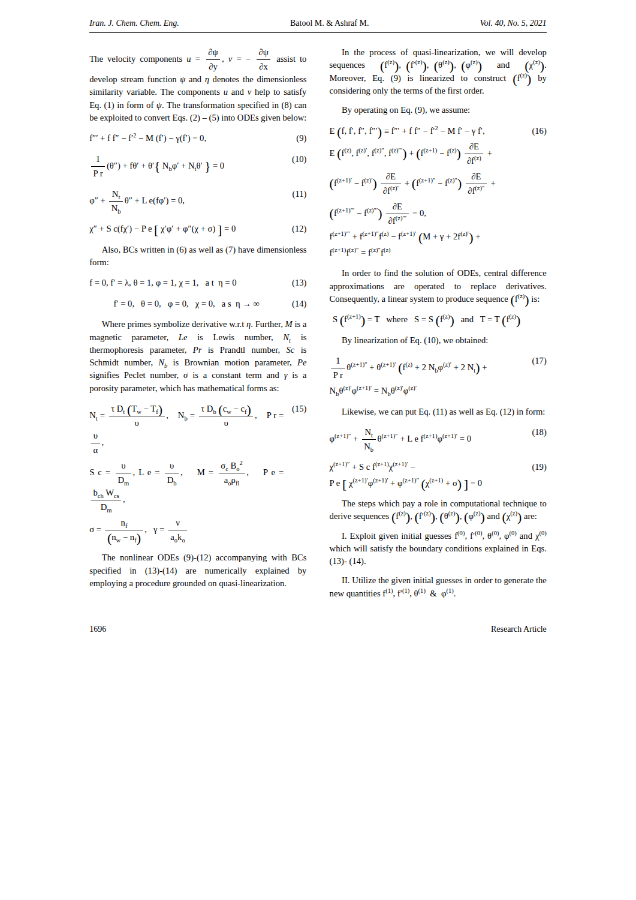Iran. J. Chem. Chem. Eng. Batool M. & Ashraf M. Vol. 40, No. 5, 2021
The velocity components u = ∂ψ∂y, v = − ∂ψ∂x assist to develop stream function ψ and η denotes the dimensionless similarity variable. The components u and v help to satisfy Eq. (1) in form of ψ. The transformation specified in (8) can be exploited to convert Eqs. (2) – (5) into ODEs given below:
f″′ + f f″ − f′2 − M (f′) − γ(f′) = 0, (9)
1 P r(θ″) + fθ′ + θ′{ Nbφ′ + Ntθ′ } = 0 (10)
φ″ + Nt Nbθ″ + L e(fφ′) = 0, (11)
χ″ + S c(fχ′) − P e [ χ′φ′ + φ″(χ + σ) ] = 0 (12)
Also, BCs written in (6) as well as (7) have dimensionless form:
f = 0, f′ = λ, θ = 1, φ = 1, χ = 1, a t η = 0 (13)
f′ = 0, θ = 0, φ = 0, χ = 0, a s η → ∞ (14)
Where primes symbolize derivative w.r.t η. Further, M is a magnetic parameter, Le is Lewis number, Nt is thermophoresis parameter, Pr is Prandtl number, Sc is Schmidt number, Nb is Brownian motion parameter, Pe signifies Peclet number, σ is a constant term and γ is a porosity parameter, which has mathematical forms as:
Nt = τ Dt (Tw − Tf) υ, Nb = τ Db (cw − cf) υ, P r = υα, (15) S c = υDm, L e = υDb, M = σc Bo2 aoρfl, P e = bch Wcs Dm, σ = nf(nw − nf), γ = νaoko
The nonlinear ODEs (9)-(12) accompanying with BCs specified in (13)-(14) are numerically explained by employing a procedure grounded on quasi-linearization.
In the process of quasi-linearization, we will develop sequences (f(z)), (f′(z)), (θ(z)), (φ(z)) and (χ(z)). Moreover, Eq. (9) is linearized to construct (f(z)) by considering only the terms of the first order.
By operating on Eq. (9), we assume:
E (f, f′, f″, f″′) ≡ f″′ + f f″ − f′2 − M f′ − γ f′, (16) E (f(z), f(z)′, f(z)″, f(z)″′) + (f(z+1) − f(z)) ∂E∂f(z) + (f(z+1)′ − f(z)′) ∂E∂f(z)′ + (f(z+1)″ − f(z)″) ∂E∂f(z)″ + (f(z+1)″′ − f(z)″′) ∂E∂f(z)″′ = 0, f(z+1)″′ + f(z+1)″f(z) − f(z+1)′ (M + γ + 2f(z)′) + f(z+1)f(z)″ = f(z)″f(z)
In order to find the solution of ODEs, central difference approximations are operated to replace derivatives. Consequently, a linear system to produce sequence (f(z)) is:
S (f(z+1)) = T where S = S (f(z)) and T = T (f(z))
By linearization of Eq. (10), we obtained:
1 P rθ(z+1)″ + θ(z+1)′ (f(z) + 2 Nbφ(z)′ + 2 Nt) + (17) Nbθ(z)′φ(z+1)′ = Nbθ(z)′φ(z)′
Likewise, we can put Eq. (11) as well as Eq. (12) in form:
φ(z+1)″ + Nt Nbθ(z+1)″ + L e f(z+1)φ(z+1)′ = 0 (18)
χ(z+1)″ + S c f(z+1)χ(z+1)′ − (19) P e [ χ(z+1)′φ(z+1)′ + φ(z+1)″ (χ(z+1) + σ) ] = 0
The steps which pay a role in computational technique to derive sequences (f(z)), (f′(z)), (θ(z)), (φ(z)) and (χ(z)) are:
I. Exploit given initial guesses f(0), f′(0), θ(0), φ(0) and χ(0) which will satisfy the boundary conditions explained in Eqs. (13)- (14).
II. Utilize the given initial guesses in order to generate the new quantities f(1), f′(1), θ(1) & φ(1).
1696 Research Article